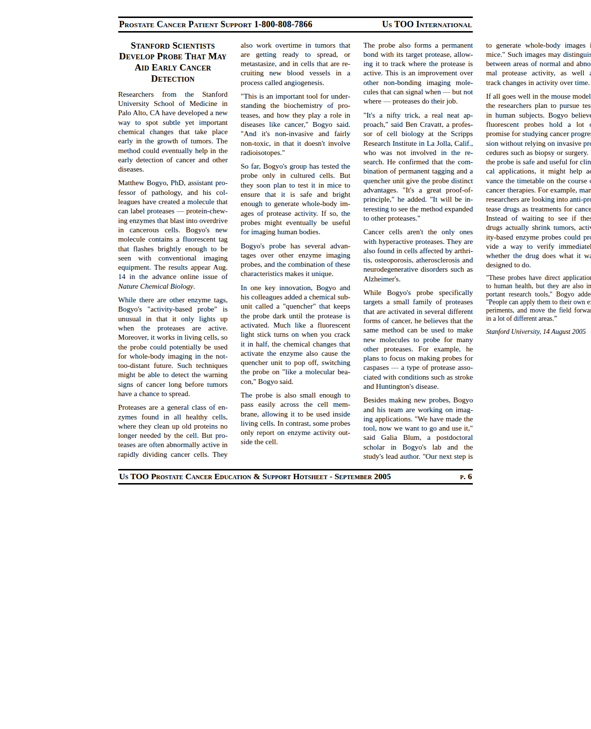Prostate Cancer Patient Support 1-800-808-7866 Us TOO International
Stanford Scientists Develop Probe That May Aid Early Cancer Detection
Researchers from the Stanford University School of Medicine in Palo Alto, CA have developed a new way to spot subtle yet important chemical changes that take place early in the growth of tumors. The method could eventually help in the early detection of cancer and other diseases.
Matthew Bogyo, PhD, assistant professor of pathology, and his colleagues have created a molecule that can label proteases — protein-chewing enzymes that blast into overdrive in cancerous cells. Bogyo's new molecule contains a fluorescent tag that flashes brightly enough to be seen with conventional imaging equipment. The results appear Aug. 14 in the advance online issue of Nature Chemical Biology.
While there are other enzyme tags, Bogyo's "activity-based probe" is unusual in that it only lights up when the proteases are active. Moreover, it works in living cells, so the probe could potentially be used for whole-body imaging in the not-too-distant future. Such techniques might be able to detect the warning signs of cancer long before tumors have a chance to spread.
Proteases are a general class of enzymes found in all healthy cells, where they clean up old proteins no longer needed by the cell. But proteases are often abnormally active in rapidly dividing cancer cells. They also work overtime in tumors that are getting ready to spread, or metastasize, and in cells that are recruiting new blood vessels in a process called angiogenesis.
"This is an important tool for understanding the biochemistry of proteases, and how they play a role in diseases like cancer," Bogyo said. "And it's non-invasive and fairly non-toxic, in that it doesn't involve radioisotopes."
So far, Bogyo's group has tested the probe only in cultured cells. But they soon plan to test it in mice to ensure that it is safe and bright enough to generate whole-body images of protease activity. If so, the probes might eventually be useful for imaging human bodies.
Bogyo's probe has several advantages over other enzyme imaging probes, and the combination of these characteristics makes it unique.
In one key innovation, Bogyo and his colleagues added a chemical subunit called a "quencher" that keeps the probe dark until the protease is activated. Much like a fluorescent light stick turns on when you crack it in half, the chemical changes that activate the enzyme also cause the quencher unit to pop off, switching the probe on "like a molecular beacon," Bogyo said.
The probe is also small enough to pass easily across the cell membrane, allowing it to be used inside living cells. In contrast, some probes only report on enzyme activity outside the cell.
The probe also forms a permanent bond with its target protease, allowing it to track where the protease is active. This is an improvement over other non-bonding imaging molecules that can signal when — but not where — proteases do their job.
"It's a nifty trick, a real neat approach," said Ben Cravatt, a professor of cell biology at the Scripps Research Institute in La Jolla, Calif., who was not involved in the research. He confirmed that the combination of permanent tagging and a quencher unit give the probe distinct advantages. "It's a great proof-of-principle," he added. "It will be interesting to see the method expanded to other proteases."
Cancer cells aren't the only ones with hyperactive proteases. They are also found in cells affected by arthritis, osteoporosis, atherosclerosis and neurodegenerative disorders such as Alzheimer's.
While Bogyo's probe specifically targets a small family of proteases that are activated in several different forms of cancer, he believes that the same method can be used to make new molecules to probe for many other proteases. For example, he plans to focus on making probes for caspases — a type of protease associated with conditions such as stroke and Huntington's disease.
Besides making new probes, Bogyo and his team are working on imaging applications. "We have made the tool, now we want to go and use it," said Galia Blum, a postdoctoral scholar in Bogyo's lab and the study's lead author. "Our next step is to generate whole-body images in mice." Such images may distinguish between areas of normal and abnormal protease activity, as well as track changes in activity over time.
If all goes well in the mouse models, the researchers plan to pursue tests in human subjects. Bogyo believes fluorescent probes hold a lot of promise for studying cancer progression without relying on invasive procedures such as biopsy or surgery. If the probe is safe and useful for clinical applications, it might help advance the timetable on the course of cancer therapies. For example, many researchers are looking into anti-protease drugs as treatments for cancer. Instead of waiting to see if these drugs actually shrink tumors, activity-based enzyme probes could provide a way to verify immediately whether the drug does what it was designed to do.
"These probes have direct applications to human health, but they are also important research tools," Bogyo added. "People can apply them to their own experiments, and move the field forward in a lot of different areas.”
Stanford University, 14 August 2005
Us TOO Prostate Cancer Education & Support Hotsheet - September 2005 p. 6